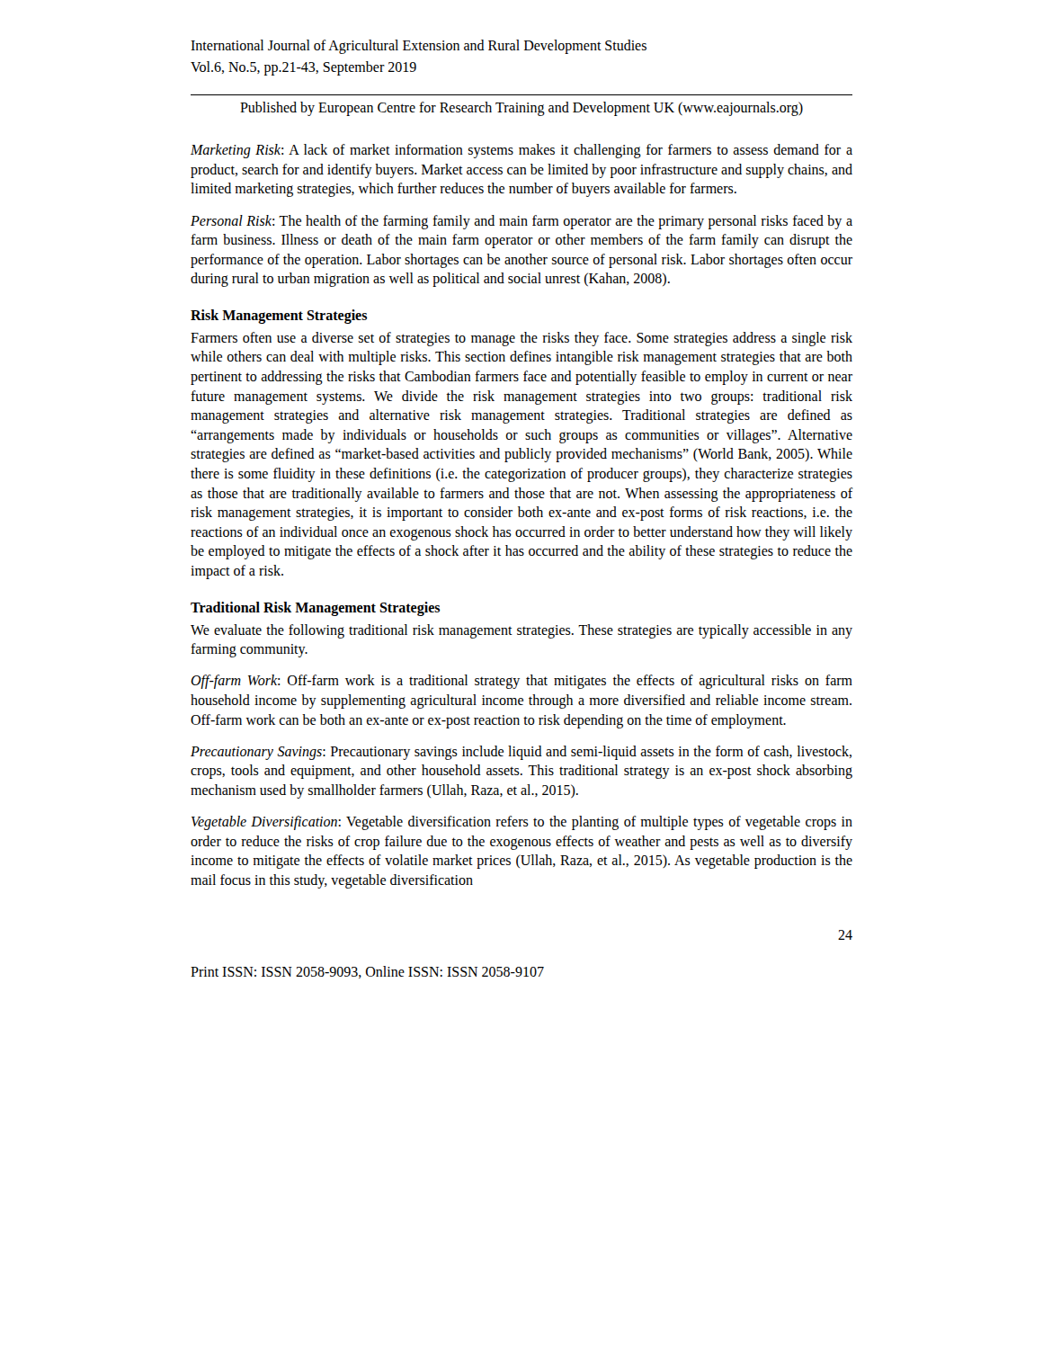International Journal of Agricultural Extension and Rural Development Studies
Vol.6, No.5, pp.21-43, September 2019
Published by European Centre for Research Training and Development UK (www.eajournals.org)
Marketing Risk: A lack of market information systems makes it challenging for farmers to assess demand for a product, search for and identify buyers. Market access can be limited by poor infrastructure and supply chains, and limited marketing strategies, which further reduces the number of buyers available for farmers.
Personal Risk: The health of the farming family and main farm operator are the primary personal risks faced by a farm business. Illness or death of the main farm operator or other members of the farm family can disrupt the performance of the operation. Labor shortages can be another source of personal risk. Labor shortages often occur during rural to urban migration as well as political and social unrest (Kahan, 2008).
Risk Management Strategies
Farmers often use a diverse set of strategies to manage the risks they face. Some strategies address a single risk while others can deal with multiple risks. This section defines intangible risk management strategies that are both pertinent to addressing the risks that Cambodian farmers face and potentially feasible to employ in current or near future management systems. We divide the risk management strategies into two groups: traditional risk management strategies and alternative risk management strategies. Traditional strategies are defined as “arrangements made by individuals or households or such groups as communities or villages”. Alternative strategies are defined as “market-based activities and publicly provided mechanisms” (World Bank, 2005). While there is some fluidity in these definitions (i.e. the categorization of producer groups), they characterize strategies as those that are traditionally available to farmers and those that are not. When assessing the appropriateness of risk management strategies, it is important to consider both ex-ante and ex-post forms of risk reactions, i.e. the reactions of an individual once an exogenous shock has occurred in order to better understand how they will likely be employed to mitigate the effects of a shock after it has occurred and the ability of these strategies to reduce the impact of a risk.
Traditional Risk Management Strategies
We evaluate the following traditional risk management strategies. These strategies are typically accessible in any farming community.
Off-farm Work: Off-farm work is a traditional strategy that mitigates the effects of agricultural risks on farm household income by supplementing agricultural income through a more diversified and reliable income stream. Off-farm work can be both an ex-ante or ex-post reaction to risk depending on the time of employment.
Precautionary Savings: Precautionary savings include liquid and semi-liquid assets in the form of cash, livestock, crops, tools and equipment, and other household assets. This traditional strategy is an ex-post shock absorbing mechanism used by smallholder farmers (Ullah, Raza, et al., 2015).
Vegetable Diversification: Vegetable diversification refers to the planting of multiple types of vegetable crops in order to reduce the risks of crop failure due to the exogenous effects of weather and pests as well as to diversify income to mitigate the effects of volatile market prices (Ullah, Raza, et al., 2015). As vegetable production is the mail focus in this study, vegetable diversification
24
Print ISSN: ISSN 2058-9093, Online ISSN: ISSN 2058-9107